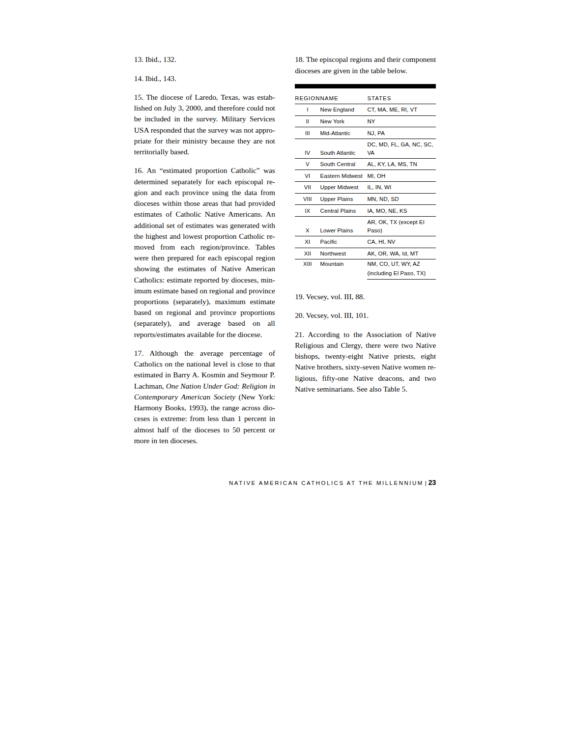13. Ibid., 132.
14. Ibid., 143.
15. The diocese of Laredo, Texas, was established on July 3, 2000, and therefore could not be included in the survey. Military Services USA responded that the survey was not appropriate for their ministry because they are not territorially based.
16. An “estimated proportion Catholic” was determined separately for each episcopal region and each province using the data from dioceses within those areas that had provided estimates of Catholic Native Americans. An additional set of estimates was generated with the highest and lowest proportion Catholic removed from each region/province. Tables were then prepared for each episcopal region showing the estimates of Native American Catholics: estimate reported by dioceses, minimum estimate based on regional and province proportions (separately), maximum estimate based on regional and province proportions (separately), and average based on all reports/estimates available for the diocese.
17. Although the average percentage of Catholics on the national level is close to that estimated in Barry A. Kosmin and Seymour P. Lachman, One Nation Under God: Religion in Contemporary American Society (New York: Harmony Books, 1993), the range across dioceses is extreme: from less than 1 percent in almost half of the dioceses to 50 percent or more in ten dioceses.
18. The episcopal regions and their component dioceses are given in the table below.
| REGION | NAME | STATES |
| I | New England | CT, MA, ME, RI, VT |
| II | New York | NY |
| III | Mid-Atlantic | NJ, PA |
| IV | South Atlantic | DC, MD, FL, GA, NC, SC, VA |
| V | South Central | AL, KY, LA, MS, TN |
| VI | Eastern Midwest | MI, OH |
| VII | Upper Midwest | IL, IN, WI |
| VIII | Upper Plains | MN, ND, SD |
| IX | Central Plains | IA, MO, NE, KS |
| X | Lower Plains | AR, OK, TX (except El Paso) |
| XI | Pacific | CA, HI, NV |
| XII | Northwest | AK, OR, WA, Id, MT |
| XIII | Mountain | NM, CO, UT, WY, AZ |
| | | (including El Paso, TX) |
19. Vecsey, vol. III, 88.
20. Vecsey, vol. III, 101.
21. According to the Association of Native Religious and Clergy, there were two Native bishops, twenty-eight Native priests, eight Native brothers, sixty-seven Native women religious, fifty-one Native deacons, and two Native seminarians. See also Table 5.
NATIVE AMERICAN CATHOLICS AT THE MILLENNIUM|23